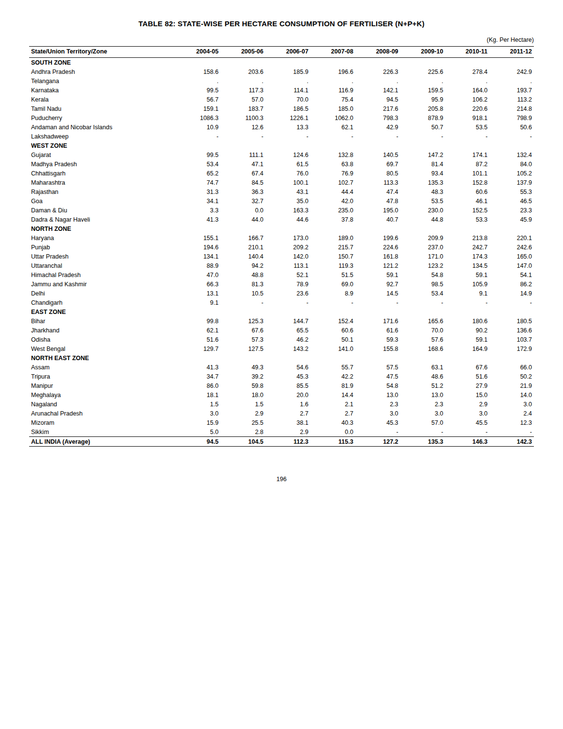TABLE 82: STATE-WISE PER HECTARE CONSUMPTION OF FERTILISER (N+P+K)
(Kg. Per Hectare)
| State/Union Territory/Zone | 2004-05 | 2005-06 | 2006-07 | 2007-08 | 2008-09 | 2009-10 | 2010-11 | 2011-12 |
| --- | --- | --- | --- | --- | --- | --- | --- | --- |
| SOUTH ZONE |
| Andhra Pradesh | 158.6 | 203.6 | 185.9 | 196.6 | 226.3 | 225.6 | 278.4 | 242.9 |
| Telangana | . | . | . | . | . | . | . | . |
| Karnataka | 99.5 | 117.3 | 114.1 | 116.9 | 142.1 | 159.5 | 164.0 | 193.7 |
| Kerala | 56.7 | 57.0 | 70.0 | 75.4 | 94.5 | 95.9 | 106.2 | 113.2 |
| Tamil Nadu | 159.1 | 183.7 | 186.5 | 185.0 | 217.6 | 205.8 | 220.6 | 214.8 |
| Puducherry | 1086.3 | 1100.3 | 1226.1 | 1062.0 | 798.3 | 878.9 | 918.1 | 798.9 |
| Andaman and Nicobar Islands | 10.9 | 12.6 | 13.3 | 62.1 | 42.9 | 50.7 | 53.5 | 50.6 |
| Lakshadweep | - | - | - | - | - | - | - | - |
| WEST ZONE |
| Gujarat | 99.5 | 111.1 | 124.6 | 132.8 | 140.5 | 147.2 | 174.1 | 132.4 |
| Madhya Pradesh | 53.4 | 47.1 | 61.5 | 63.8 | 69.7 | 81.4 | 87.2 | 84.0 |
| Chhattisgarh | 65.2 | 67.4 | 76.0 | 76.9 | 80.5 | 93.4 | 101.1 | 105.2 |
| Maharashtra | 74.7 | 84.5 | 100.1 | 102.7 | 113.3 | 135.3 | 152.8 | 137.9 |
| Rajasthan | 31.3 | 36.3 | 43.1 | 44.4 | 47.4 | 48.3 | 60.6 | 55.3 |
| Goa | 34.1 | 32.7 | 35.0 | 42.0 | 47.8 | 53.5 | 46.1 | 46.5 |
| Daman & Diu | 3.3 | 0.0 | 163.3 | 235.0 | 195.0 | 230.0 | 152.5 | 23.3 |
| Dadra & Nagar Haveli | 41.3 | 44.0 | 44.6 | 37.8 | 40.7 | 44.8 | 53.3 | 45.9 |
| NORTH ZONE |
| Haryana | 155.1 | 166.7 | 173.0 | 189.0 | 199.6 | 209.9 | 213.8 | 220.1 |
| Punjab | 194.6 | 210.1 | 209.2 | 215.7 | 224.6 | 237.0 | 242.7 | 242.6 |
| Uttar Pradesh | 134.1 | 140.4 | 142.0 | 150.7 | 161.8 | 171.0 | 174.3 | 165.0 |
| Uttaranchal | 88.9 | 94.2 | 113.1 | 119.3 | 121.2 | 123.2 | 134.5 | 147.0 |
| Himachal Pradesh | 47.0 | 48.8 | 52.1 | 51.5 | 59.1 | 54.8 | 59.1 | 54.1 |
| Jammu and Kashmir | 66.3 | 81.3 | 78.9 | 69.0 | 92.7 | 98.5 | 105.9 | 86.2 |
| Delhi | 13.1 | 10.5 | 23.6 | 8.9 | 14.5 | 53.4 | 9.1 | 14.9 |
| Chandigarh | 9.1 | - | - | - | - | - | - | - |
| EAST ZONE |
| Bihar | 99.8 | 125.3 | 144.7 | 152.4 | 171.6 | 165.6 | 180.6 | 180.5 |
| Jharkhand | 62.1 | 67.6 | 65.5 | 60.6 | 61.6 | 70.0 | 90.2 | 136.6 |
| Odisha | 51.6 | 57.3 | 46.2 | 50.1 | 59.3 | 57.6 | 59.1 | 103.7 |
| West Bengal | 129.7 | 127.5 | 143.2 | 141.0 | 155.8 | 168.6 | 164.9 | 172.9 |
| NORTH EAST ZONE |
| Assam | 41.3 | 49.3 | 54.6 | 55.7 | 57.5 | 63.1 | 67.6 | 66.0 |
| Tripura | 34.7 | 39.2 | 45.3 | 42.2 | 47.5 | 48.6 | 51.6 | 50.2 |
| Manipur | 86.0 | 59.8 | 85.5 | 81.9 | 54.8 | 51.2 | 27.9 | 21.9 |
| Meghalaya | 18.1 | 18.0 | 20.0 | 14.4 | 13.0 | 13.0 | 15.0 | 14.0 |
| Nagaland | 1.5 | 1.5 | 1.6 | 2.1 | 2.3 | 2.3 | 2.9 | 3.0 |
| Arunachal Pradesh | 3.0 | 2.9 | 2.7 | 2.7 | 3.0 | 3.0 | 3.0 | 2.4 |
| Mizoram | 15.9 | 25.5 | 38.1 | 40.3 | 45.3 | 57.0 | 45.5 | 12.3 |
| Sikkim | 5.0 | 2.8 | 2.9 | 0.0 | - | - | - | - |
| ALL INDIA (Average) | 94.5 | 104.5 | 112.3 | 115.3 | 127.2 | 135.3 | 146.3 | 142.3 |
196